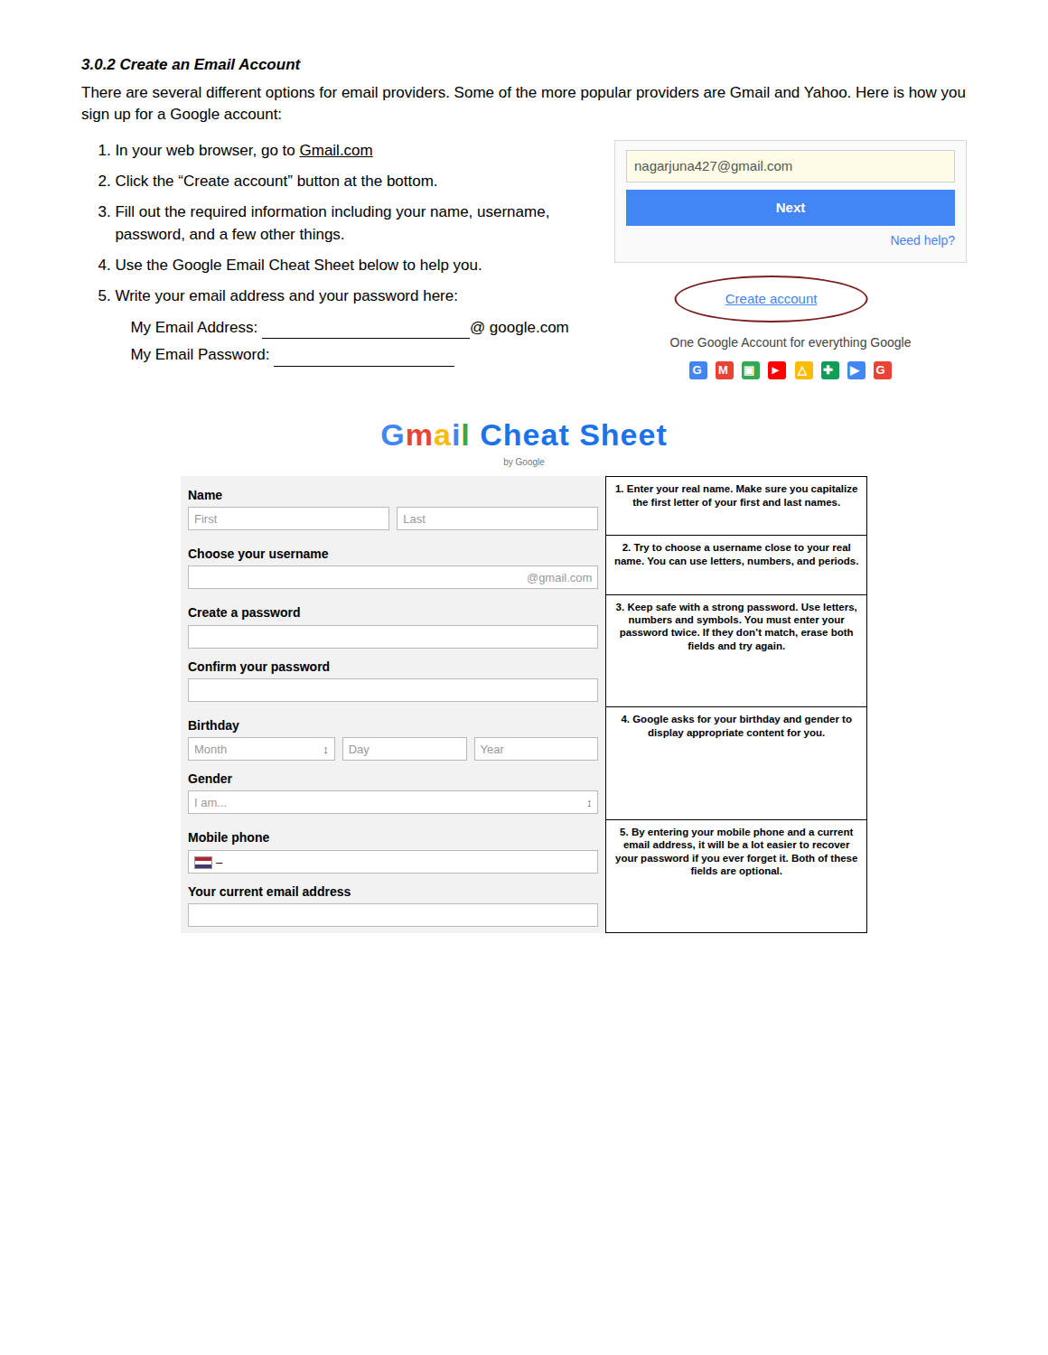3.0.2 Create an Email Account
There are several different options for email providers. Some of the more popular providers are Gmail and Yahoo. Here is how you sign up for a Google account:
nagarjuna427@gmail.com
Next
Need help?
Create account
One Google Account for everything Google
G M ▣ ► △ ✚ ▶ G
In your web browser, go to Gmail.com
Click the “Create account” button at the bottom.
Fill out the required information including your name, username, password, and a few other things.
Use the Google Email Cheat Sheet below to help you.
Write your email address and your password here:
My Email Address: @ google.com
My Email Password:
Gmail Cheat Sheet
by Google
| Name First Last | 1. Enter your real name. Make sure you capitalize the first letter of your first and last names. |
| Choose your username @gmail.com | 2. Try to choose a username close to your real name. You can use letters, numbers, and periods. |
| Create a password Confirm your password | 3. Keep safe with a strong password. Use letters, numbers and symbols. You must enter your password twice. If they don’t match, erase both fields and try again. |
| Birthday Month Day Year Gender I am... | 4. Google asks for your birthday and gender to display appropriate content for you. |
| Mobile phone – Your current email address | 5. By entering your mobile phone and a current email address, it will be a lot easier to recover your password if you ever forget it. Both of these fields are optional. |